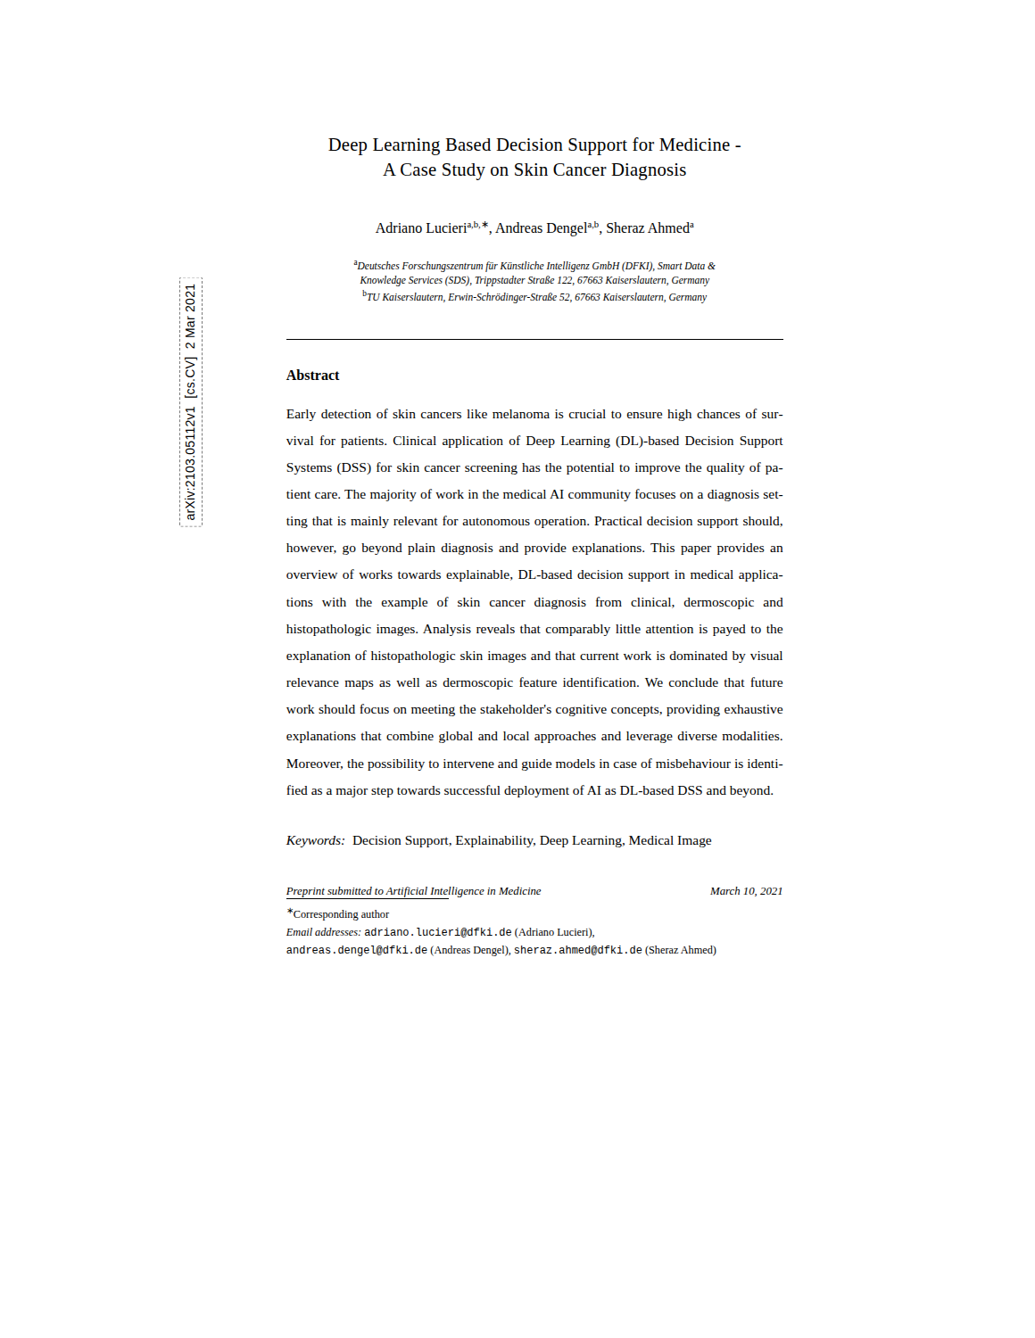arXiv:2103.05112v1 [cs.CV] 2 Mar 2021
Deep Learning Based Decision Support for Medicine -
A Case Study on Skin Cancer Diagnosis
Adriano Lucieria,b,∗, Andreas Dengela,b, Sheraz Ahmeda
aDeutsches Forschungszentrum für Künstliche Intelligenz GmbH (DFKI), Smart Data &
Knowledge Services (SDS), Trippstadter Straße 122, 67663 Kaiserslautern, Germany
bTU Kaiserslautern, Erwin-Schrödinger-Straße 52, 67663 Kaiserslautern, Germany
Abstract
Early detection of skin cancers like melanoma is crucial to ensure high chances of survival for patients. Clinical application of Deep Learning (DL)-based Decision Support Systems (DSS) for skin cancer screening has the potential to improve the quality of patient care. The majority of work in the medical AI community focuses on a diagnosis setting that is mainly relevant for autonomous operation. Practical decision support should, however, go beyond plain diagnosis and provide explanations. This paper provides an overview of works towards explainable, DL-based decision support in medical applications with the example of skin cancer diagnosis from clinical, dermoscopic and histopathologic images. Analysis reveals that comparably little attention is payed to the explanation of histopathologic skin images and that current work is dominated by visual relevance maps as well as dermoscopic feature identification. We conclude that future work should focus on meeting the stakeholder's cognitive concepts, providing exhaustive explanations that combine global and local approaches and leverage diverse modalities. Moreover, the possibility to intervene and guide models in case of misbehaviour is identified as a major step towards successful deployment of AI as DL-based DSS and beyond.
Keywords: Decision Support, Explainability, Deep Learning, Medical Image
∗Corresponding author
Email addresses: adriano.lucieri@dfki.de (Adriano Lucieri),
andreas.dengel@dfki.de (Andreas Dengel), sheraz.ahmed@dfki.de (Sheraz Ahmed)
Preprint submitted to Artificial Intelligence in Medicine March 10, 2021